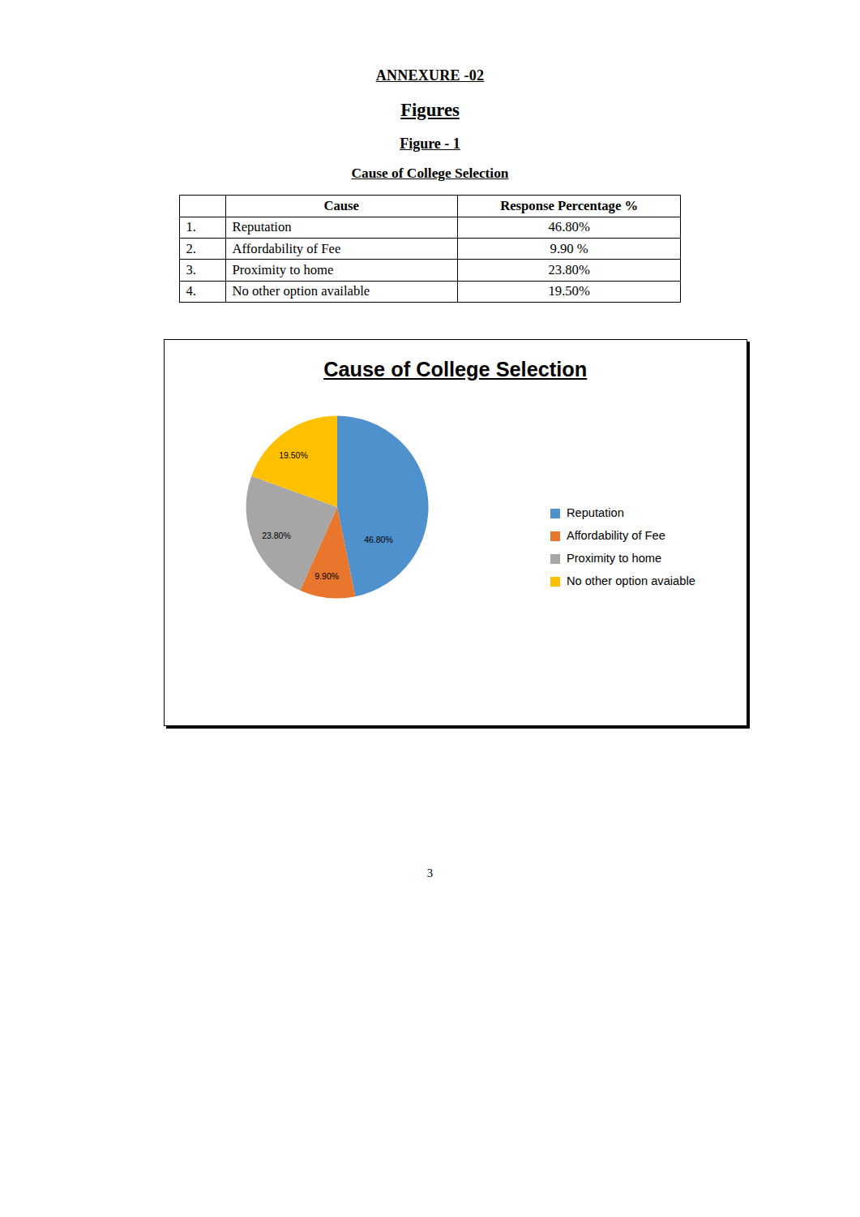ANNEXURE -02
Figures
Figure - 1
Cause of College Selection
| | Cause | Response Percentage % |
| --- | --- | --- |
| 1. | Reputation | 46.80% |
| 2. | Affordability of Fee | 9.90 % |
| 3. | Proximity to home | 23.80% |
| 4. | No other option available | 19.50% |
Cause of College Selection
Pie centered at (200,200), r=150. Start at 12 o'clock, clockwise. Reputation 46.80% -> 168.48deg Affordability 9.90% -> 35.64deg Proximity 23.80% -> 85.68deg No other option 19.50% -> 70.20deg 46.80% 9.90% 23.80% 19.50%
Reputation
Affordability of Fee
Proximity to home
No other option avaiable
3